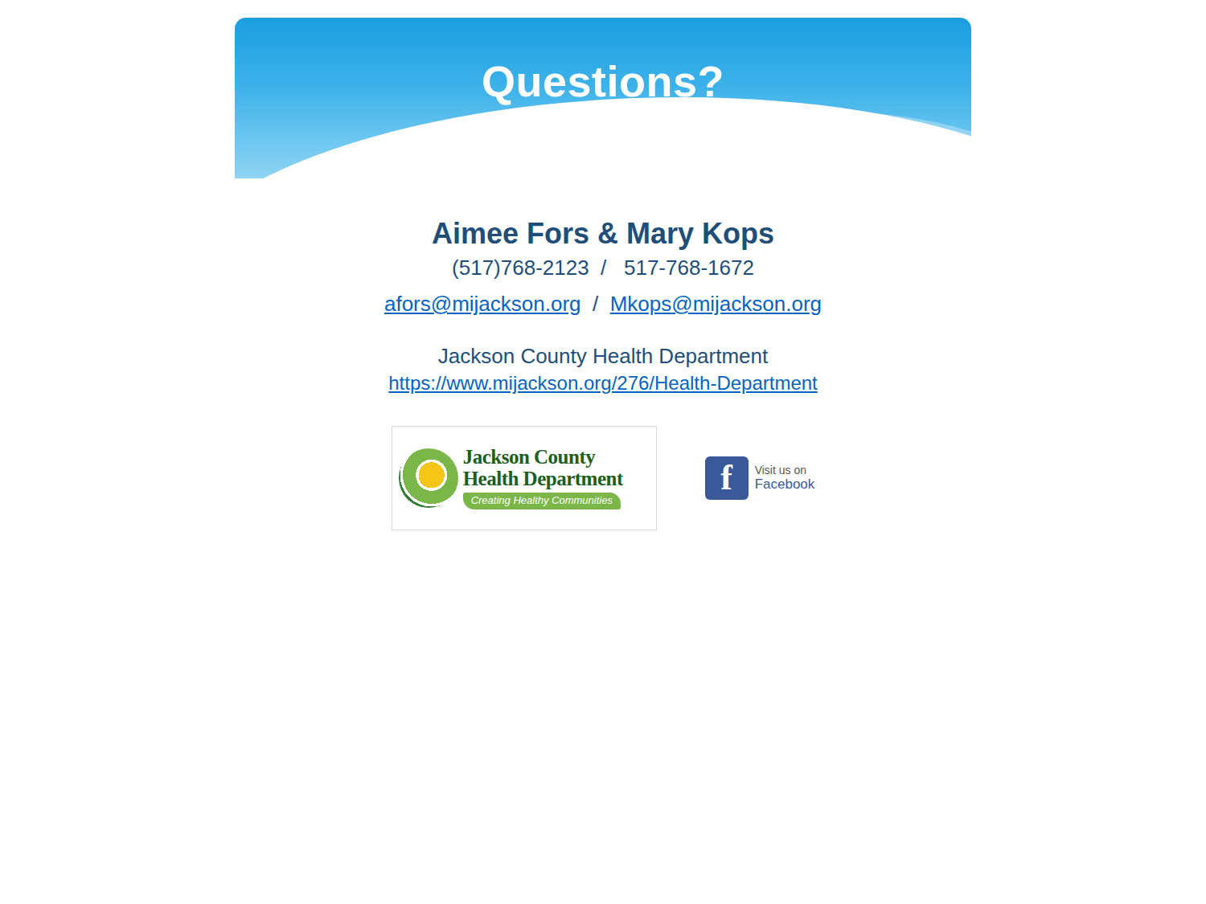Questions?
Aimee Fors & Mary Kops
(517)768-2123 / 517-768-1672
afors@mijackson.org / Mkops@mijackson.org
Jackson County Health Department
https://www.mijackson.org/276/Health-Department
Jackson County
Health Department
Creating Healthy Communities
f
Visit us on
Facebook